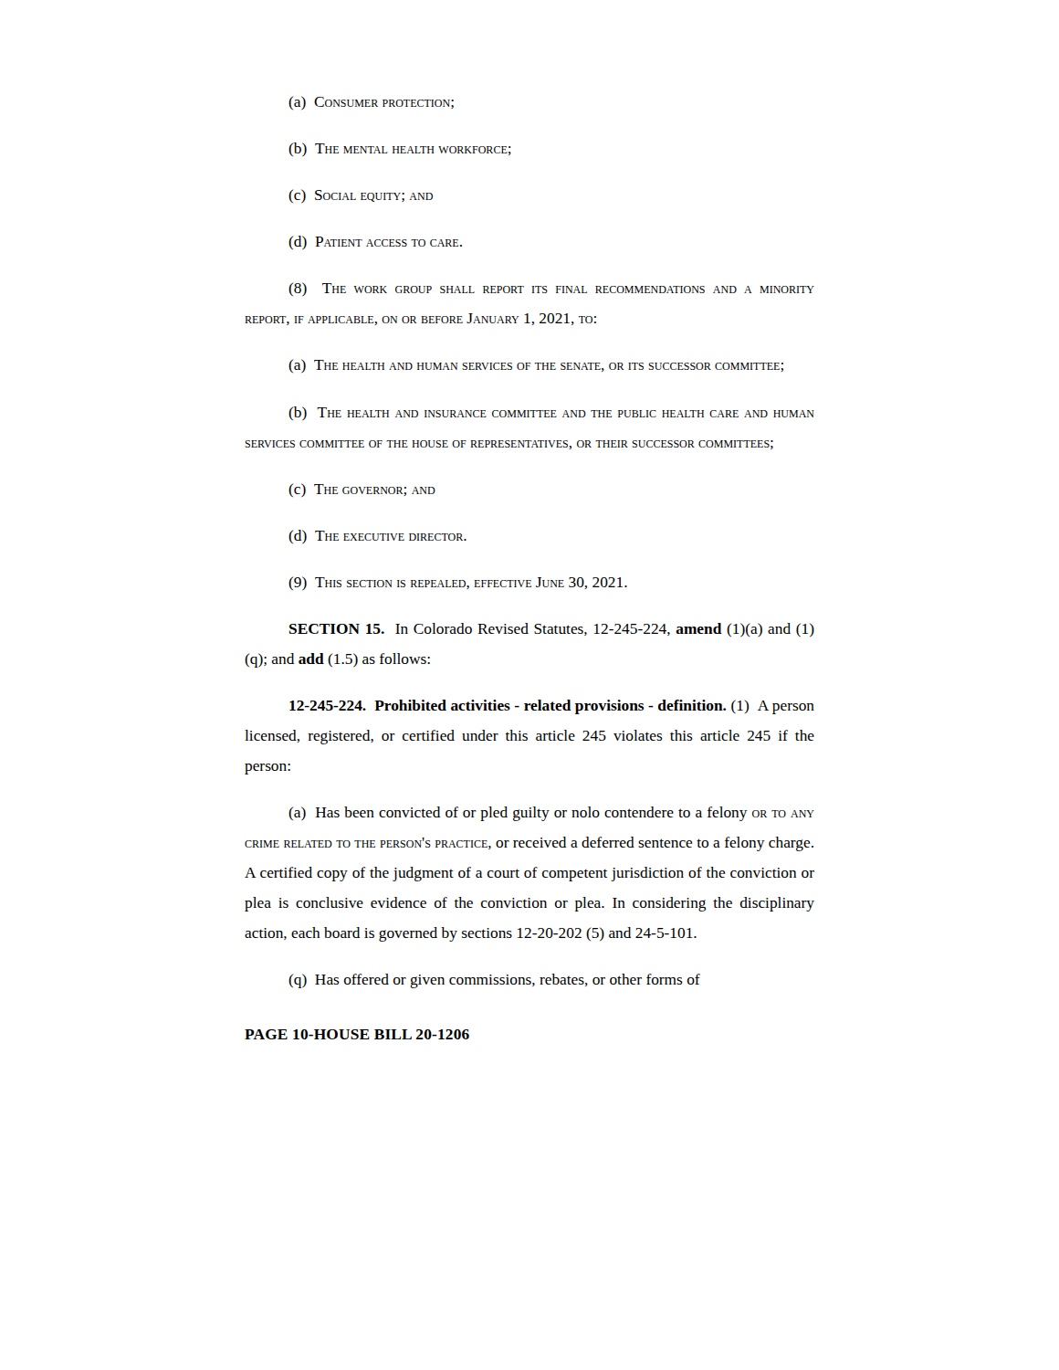(a) Consumer protection;
(b) The mental health workforce;
(c) Social equity; and
(d) Patient access to care.
(8) The work group shall report its final recommendations and a minority report, if applicable, on or before January 1, 2021, to:
(a) The health and human services of the senate, or its successor committee;
(b) The health and insurance committee and the public health care and human services committee of the house of representatives, or their successor committees;
(c) The governor; and
(d) The executive director.
(9) This section is repealed, effective June 30, 2021.
SECTION 15. In Colorado Revised Statutes, 12-245-224, amend (1)(a) and (1)(q); and add (1.5) as follows:
12-245-224. Prohibited activities - related provisions - definition. (1) A person licensed, registered, or certified under this article 245 violates this article 245 if the person:
(a) Has been convicted of or pled guilty or nolo contendere to a felony or to any crime related to the person's practice, or received a deferred sentence to a felony charge. A certified copy of the judgment of a court of competent jurisdiction of the conviction or plea is conclusive evidence of the conviction or plea. In considering the disciplinary action, each board is governed by sections 12-20-202 (5) and 24-5-101.
(q) Has offered or given commissions, rebates, or other forms of
PAGE 10-HOUSE BILL 20-1206